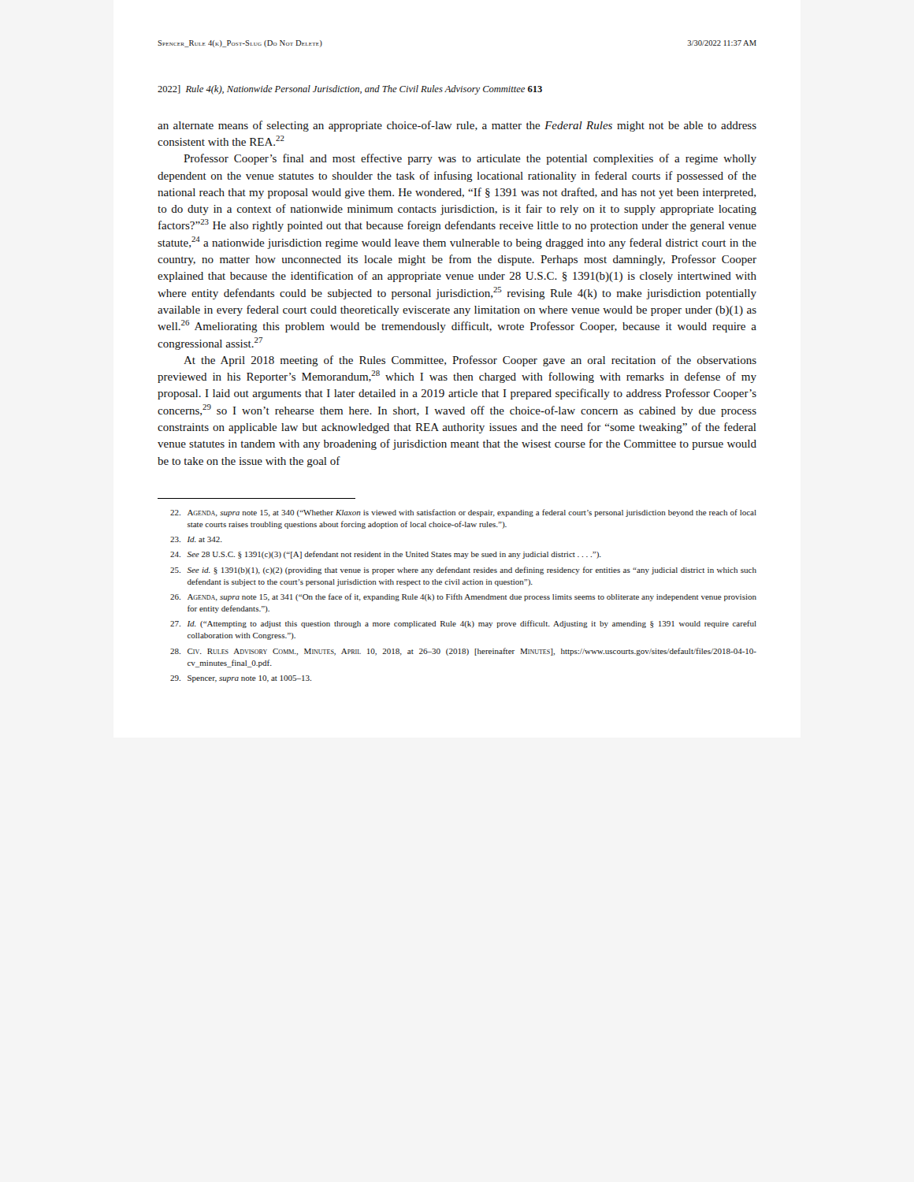Spencer_Rule 4(k)_Post-Slug (Do Not Delete) 3/30/2022 11:37 AM
2022] Rule 4(k), Nationwide Personal Jurisdiction, and The Civil Rules Advisory Committee 613
an alternate means of selecting an appropriate choice-of-law rule, a matter the Federal Rules might not be able to address consistent with the REA.22
Professor Cooper’s final and most effective parry was to articulate the potential complexities of a regime wholly dependent on the venue statutes to shoulder the task of infusing locational rationality in federal courts if possessed of the national reach that my proposal would give them. He wondered, “If § 1391 was not drafted, and has not yet been interpreted, to do duty in a context of nationwide minimum contacts jurisdiction, is it fair to rely on it to supply appropriate locating factors?”23 He also rightly pointed out that because foreign defendants receive little to no protection under the general venue statute,24 a nationwide jurisdiction regime would leave them vulnerable to being dragged into any federal district court in the country, no matter how unconnected its locale might be from the dispute. Perhaps most damningly, Professor Cooper explained that because the identification of an appropriate venue under 28 U.S.C. § 1391(b)(1) is closely intertwined with where entity defendants could be subjected to personal jurisdiction,25 revising Rule 4(k) to make jurisdiction potentially available in every federal court could theoretically eviscerate any limitation on where venue would be proper under (b)(1) as well.26 Ameliorating this problem would be tremendously difficult, wrote Professor Cooper, because it would require a congressional assist.27
At the April 2018 meeting of the Rules Committee, Professor Cooper gave an oral recitation of the observations previewed in his Reporter’s Memorandum,28 which I was then charged with following with remarks in defense of my proposal. I laid out arguments that I later detailed in a 2019 article that I prepared specifically to address Professor Cooper’s concerns,29 so I won’t rehearse them here. In short, I waved off the choice-of-law concern as cabined by due process constraints on applicable law but acknowledged that REA authority issues and the need for “some tweaking” of the federal venue statutes in tandem with any broadening of jurisdiction meant that the wisest course for the Committee to pursue would be to take on the issue with the goal of
22. Agenda, supra note 15, at 340 (“Whether Klaxon is viewed with satisfaction or despair, expanding a federal court’s personal jurisdiction beyond the reach of local state courts raises troubling questions about forcing adoption of local choice-of-law rules.”).
23. Id. at 342.
24. See 28 U.S.C. § 1391(c)(3) (“[A] defendant not resident in the United States may be sued in any judicial district . . . .”).
25. See id. § 1391(b)(1), (c)(2) (providing that venue is proper where any defendant resides and defining residency for entities as “any judicial district in which such defendant is subject to the court’s personal jurisdiction with respect to the civil action in question”).
26. Agenda, supra note 15, at 341 (“On the face of it, expanding Rule 4(k) to Fifth Amendment due process limits seems to obliterate any independent venue provision for entity defendants.”).
27. Id. (“Attempting to adjust this question through a more complicated Rule 4(k) may prove difficult. Adjusting it by amending § 1391 would require careful collaboration with Congress.”).
28. Civ. Rules Advisory Comm., Minutes, April 10, 2018, at 26–30 (2018) [hereinafter Minutes], https://www.uscourts.gov/sites/default/files/2018-04-10-cv_minutes_final_0.pdf.
29. Spencer, supra note 10, at 1005–13.